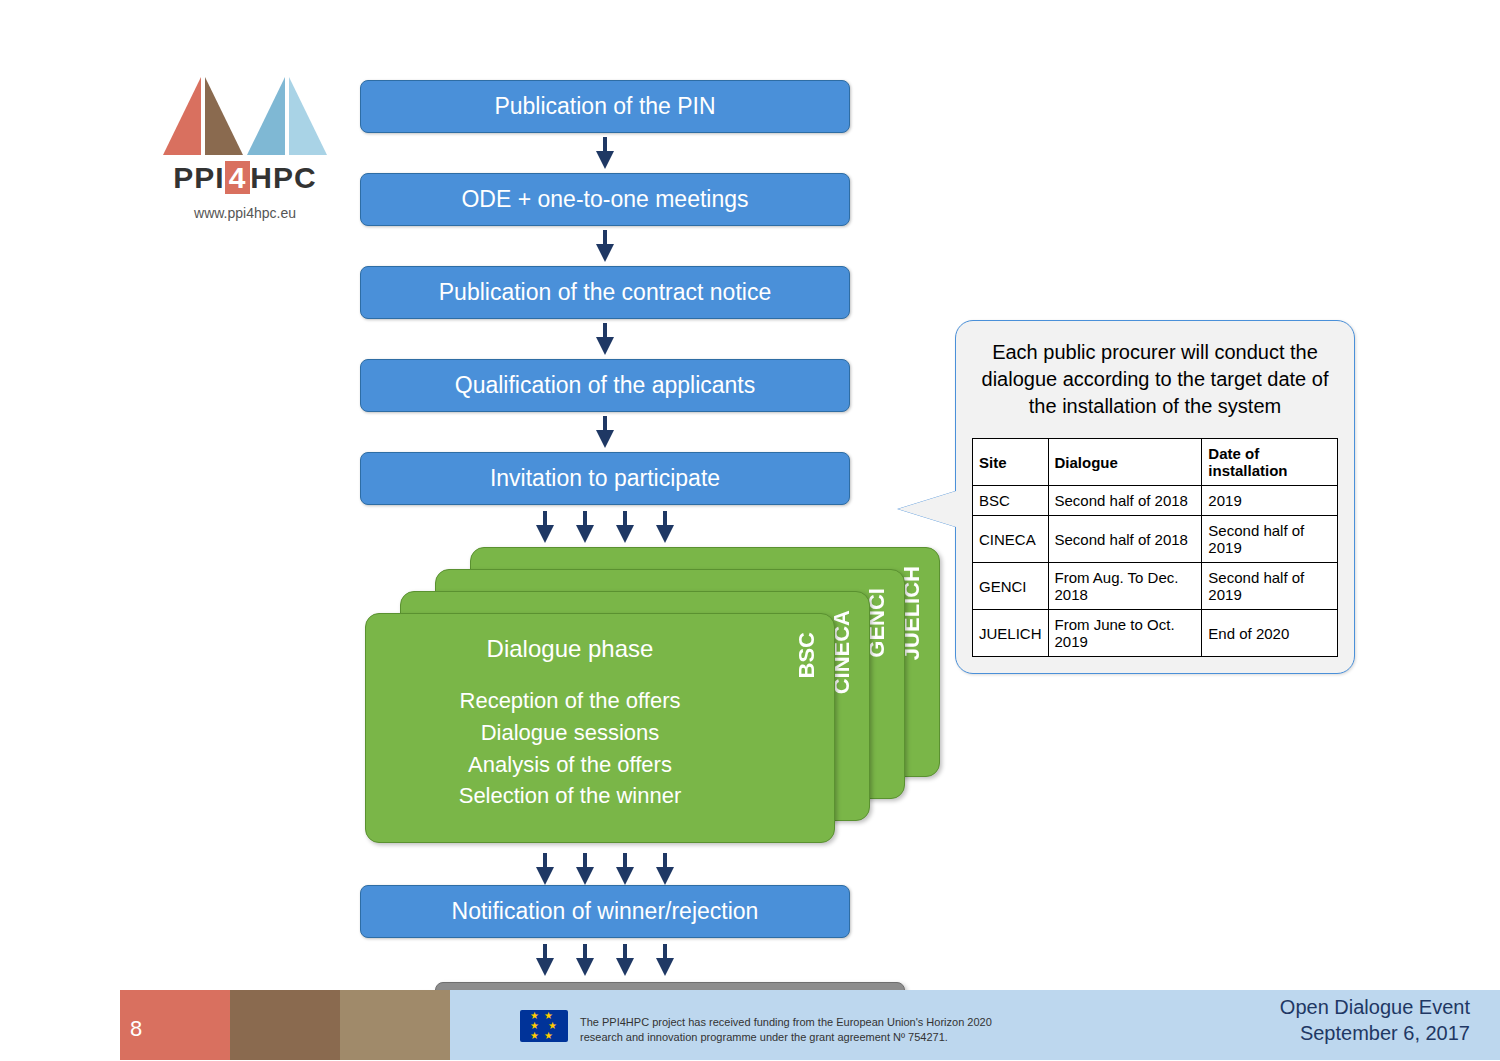PPI4 HPC
www.ppi4hpc.eu
Publication of the PIN
ODE + one-to-one meetings
Publication of the contract notice
Qualification of the applicants
Invitation to participate
JUELICH
GENCI
CINECA
BSC
Dialogue phase
Reception of the offers
Dialogue sessions
Analysis of the offers
Selection of the winner
Notification of winner/rejection
Execution of contract
Each public procurer will conduct the dialogue according to the target date of the installation of the system
| Site | Dialogue | Date of installation |
| --- | --- | --- |
| BSC | Second half of 2018 | 2019 |
| CINECA | Second half of 2018 | Second half of 2019 |
| GENCI | From Aug. To Dec. 2018 | Second half of 2019 |
| JUELICH | From June to Oct. 2019 | End of 2020 |
8
★ ★
★ ★
★ ★
The PPI4HPC project has received funding from the European Union's Horizon 2020 research and innovation programme under the grant agreement Nº 754271.
Open Dialogue Event
September 6, 2017